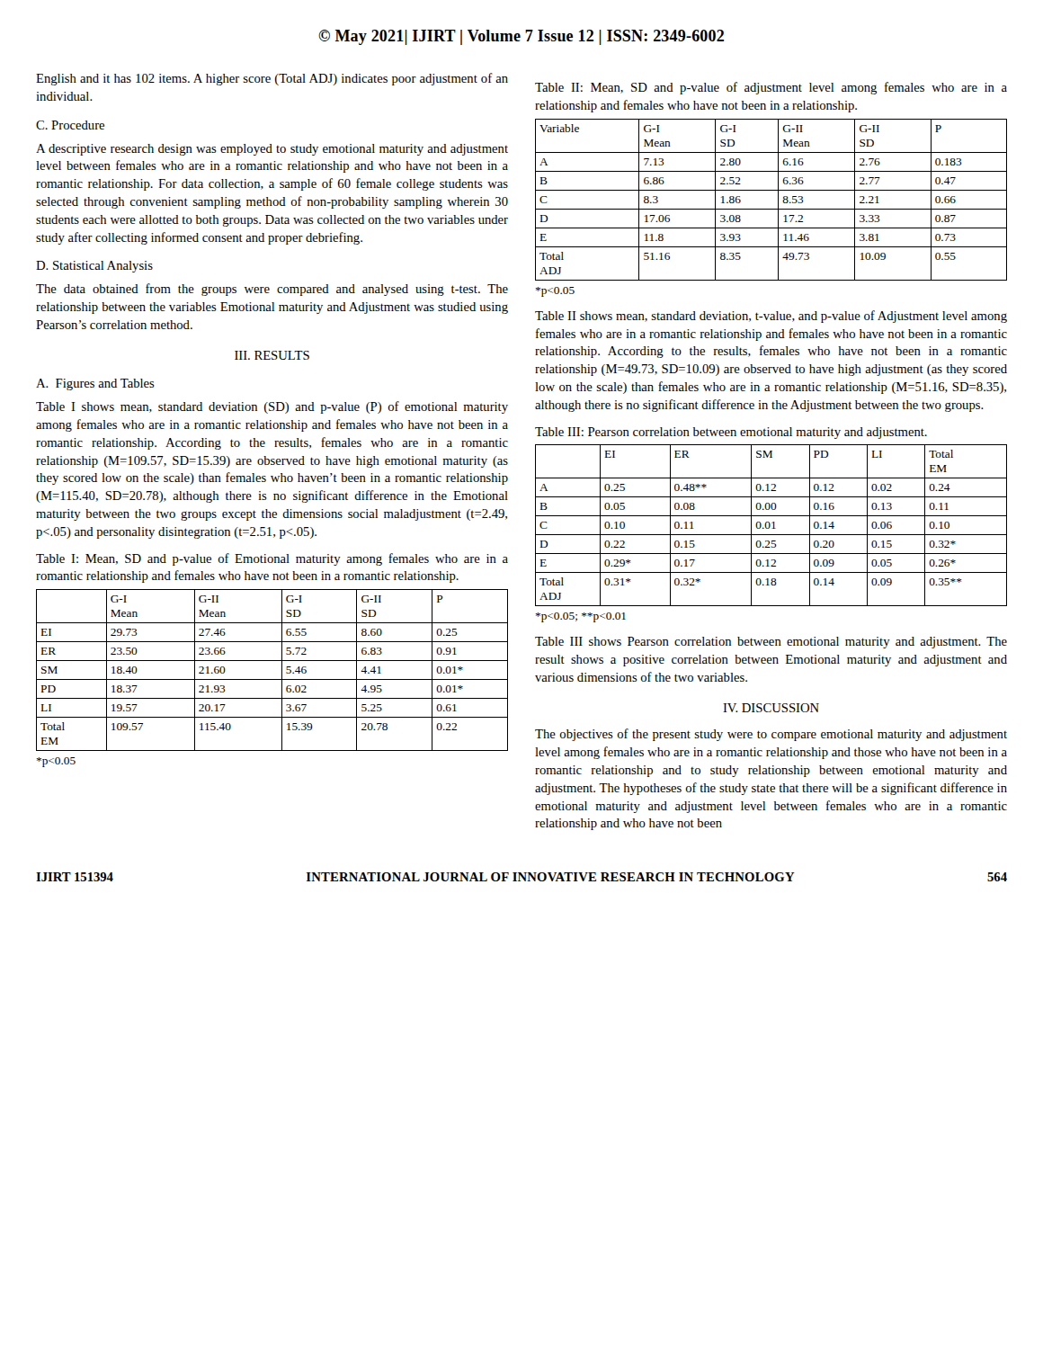© May 2021| IJIRT | Volume 7 Issue 12 | ISSN: 2349-6002
English and it has 102 items. A higher score (Total ADJ) indicates poor adjustment of an individual.
C. Procedure
A descriptive research design was employed to study emotional maturity and adjustment level between females who are in a romantic relationship and who have not been in a romantic relationship. For data collection, a sample of 60 female college students was selected through convenient sampling method of non-probability sampling wherein 30 students each were allotted to both groups. Data was collected on the two variables under study after collecting informed consent and proper debriefing.
D. Statistical Analysis
The data obtained from the groups were compared and analysed using t-test. The relationship between the variables Emotional maturity and Adjustment was studied using Pearson’s correlation method.
III. RESULTS
A. Figures and Tables
Table I shows mean, standard deviation (SD) and p-value (P) of emotional maturity among females who are in a romantic relationship and females who have not been in a romantic relationship. According to the results, females who are in a romantic relationship (M=109.57, SD=15.39) are observed to have high emotional maturity (as they scored low on the scale) than females who haven’t been in a romantic relationship (M=115.40, SD=20.78), although there is no significant difference in the Emotional maturity between the two groups except the dimensions social maladjustment (t=2.49, p<.05) and personality disintegration (t=2.51, p<.05).
Table I: Mean, SD and p-value of Emotional maturity among females who are in a romantic relationship and females who have not been in a romantic relationship.
| | G-I Mean | G-II Mean | G-I SD | G-II SD | P |
| EI | 29.73 | 27.46 | 6.55 | 8.60 | 0.25 |
| ER | 23.50 | 23.66 | 5.72 | 6.83 | 0.91 |
| SM | 18.40 | 21.60 | 5.46 | 4.41 | 0.01* |
| PD | 18.37 | 21.93 | 6.02 | 4.95 | 0.01* |
| LI | 19.57 | 20.17 | 3.67 | 5.25 | 0.61 |
| Total EM | 109.57 | 115.40 | 15.39 | 20.78 | 0.22 |
*p<0.05
Table II: Mean, SD and p-value of adjustment level among females who are in a relationship and females who have not been in a relationship.
| Variable | G-I Mean | G-I SD | G-II Mean | G-II SD | P |
| A | 7.13 | 2.80 | 6.16 | 2.76 | 0.183 |
| B | 6.86 | 2.52 | 6.36 | 2.77 | 0.47 |
| C | 8.3 | 1.86 | 8.53 | 2.21 | 0.66 |
| D | 17.06 | 3.08 | 17.2 | 3.33 | 0.87 |
| E | 11.8 | 3.93 | 11.46 | 3.81 | 0.73 |
| Total ADJ | 51.16 | 8.35 | 49.73 | 10.09 | 0.55 |
*p<0.05
Table II shows mean, standard deviation, t-value, and p-value of Adjustment level among females who are in a romantic relationship and females who have not been in a romantic relationship. According to the results, females who have not been in a romantic relationship (M=49.73, SD=10.09) are observed to have high adjustment (as they scored low on the scale) than females who are in a romantic relationship (M=51.16, SD=8.35), although there is no significant difference in the Adjustment between the two groups.
Table III: Pearson correlation between emotional maturity and adjustment.
| | EI | ER | SM | PD | LI | Total EM |
| A | 0.25 | 0.48** | 0.12 | 0.12 | 0.02 | 0.24 |
| B | 0.05 | 0.08 | 0.00 | 0.16 | 0.13 | 0.11 |
| C | 0.10 | 0.11 | 0.01 | 0.14 | 0.06 | 0.10 |
| D | 0.22 | 0.15 | 0.25 | 0.20 | 0.15 | 0.32* |
| E | 0.29* | 0.17 | 0.12 | 0.09 | 0.05 | 0.26* |
| Total ADJ | 0.31* | 0.32* | 0.18 | 0.14 | 0.09 | 0.35** |
*p<0.05; **p<0.01
Table III shows Pearson correlation between emotional maturity and adjustment. The result shows a positive correlation between Emotional maturity and adjustment and various dimensions of the two variables.
IV. DISCUSSION
The objectives of the present study were to compare emotional maturity and adjustment level among females who are in a romantic relationship and those who have not been in a romantic relationship and to study relationship between emotional maturity and adjustment. The hypotheses of the study state that there will be a significant difference in emotional maturity and adjustment level between females who are in a romantic relationship and who have not been
IJIRT 151394
INTERNATIONAL JOURNAL OF INNOVATIVE RESEARCH IN TECHNOLOGY
564